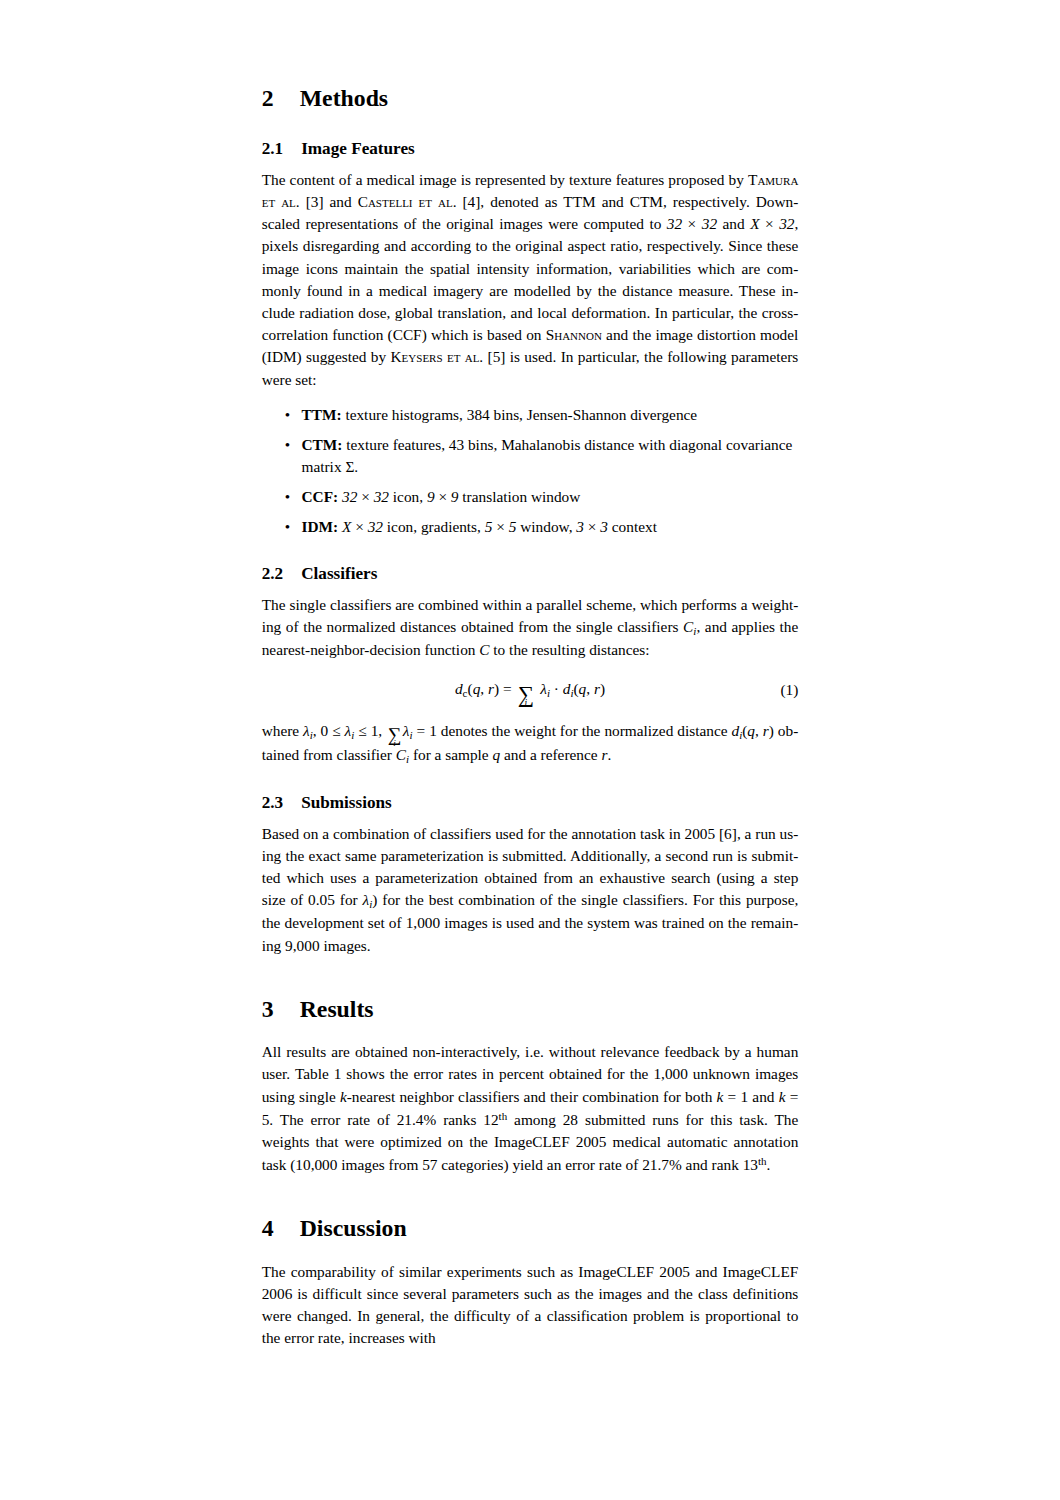2 Methods
2.1 Image Features
The content of a medical image is represented by texture features proposed by Tamura et al. [3] and Castelli et al. [4], denoted as TTM and CTM, respectively. Down-scaled representations of the original images were computed to 32 × 32 and X × 32, pixels disregarding and according to the original aspect ratio, respectively. Since these image icons maintain the spatial intensity information, variabilities which are commonly found in a medical imagery are modelled by the distance measure. These include radiation dose, global translation, and local deformation. In particular, the cross-correlation function (CCF) which is based on Shannon and the image distortion model (IDM) suggested by Keysers et al. [5] is used. In particular, the following parameters were set:
TTM: texture histograms, 384 bins, Jensen-Shannon divergence
CTM: texture features, 43 bins, Mahalanobis distance with diagonal covariance matrix Σ.
CCF: 32 × 32 icon, 9 × 9 translation window
IDM: X × 32 icon, gradients, 5 × 5 window, 3 × 3 context
2.2 Classifiers
The single classifiers are combined within a parallel scheme, which performs a weighting of the normalized distances obtained from the single classifiers Ci, and applies the nearest-neighbor-decision function C to the resulting distances:
dc(q, r) = ∑i λi · di(q, r)
(1)
where λi, 0 ≤ λi ≤ 1, ∑i λi = 1 denotes the weight for the normalized distance di(q, r) obtained from classifier Ci for a sample q and a reference r.
2.3 Submissions
Based on a combination of classifiers used for the annotation task in 2005 [6], a run using the exact same parameterization is submitted. Additionally, a second run is submitted which uses a parameterization obtained from an exhaustive search (using a step size of 0.05 for λi) for the best combination of the single classifiers. For this purpose, the development set of 1,000 images is used and the system was trained on the remaining 9,000 images.
3 Results
All results are obtained non-interactively, i.e. without relevance feedback by a human user. Table 1 shows the error rates in percent obtained for the 1,000 unknown images using single k-nearest neighbor classifiers and their combination for both k = 1 and k = 5. The error rate of 21.4% ranks 12th among 28 submitted runs for this task. The weights that were optimized on the ImageCLEF 2005 medical automatic annotation task (10,000 images from 57 categories) yield an error rate of 21.7% and rank 13th.
4 Discussion
The comparability of similar experiments such as ImageCLEF 2005 and ImageCLEF 2006 is difficult since several parameters such as the images and the class definitions were changed. In general, the difficulty of a classification problem is proportional to the error rate, increases with